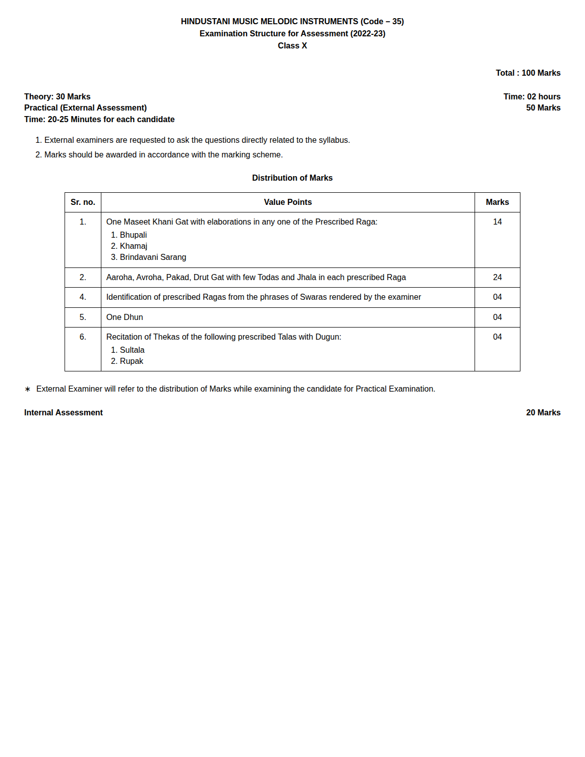HINDUSTANI MUSIC MELODIC INSTRUMENTS (Code – 35)
Examination Structure for Assessment (2022-23)
Class X
Total : 100 Marks
Theory: 30 Marks Time: 02 hours
Practical (External Assessment) 50 Marks
Time: 20-25 Minutes for each candidate
External examiners are requested to ask the questions directly related to the syllabus.
Marks should be awarded in accordance with the marking scheme.
Distribution of Marks
| Sr. no. | Value Points | Marks |
| --- | --- | --- |
| 1. | One Maseet Khani Gat with elaborations in any one of the Prescribed Raga: Bhupali Khamaj Brindavani Sarang | 14 |
| 2. | Aaroha, Avroha, Pakad, Drut Gat with few Todas and Jhala in each prescribed Raga | 24 |
| 4. | Identification of prescribed Ragas from the phrases of Swaras rendered by the examiner | 04 |
| 5. | One Dhun | 04 |
| 6. | Recitation of Thekas of the following prescribed Talas with Dugun: Sultala Rupak | 04 |
External Examiner will refer to the distribution of Marks while examining the candidate for Practical Examination.
Internal Assessment 20 Marks